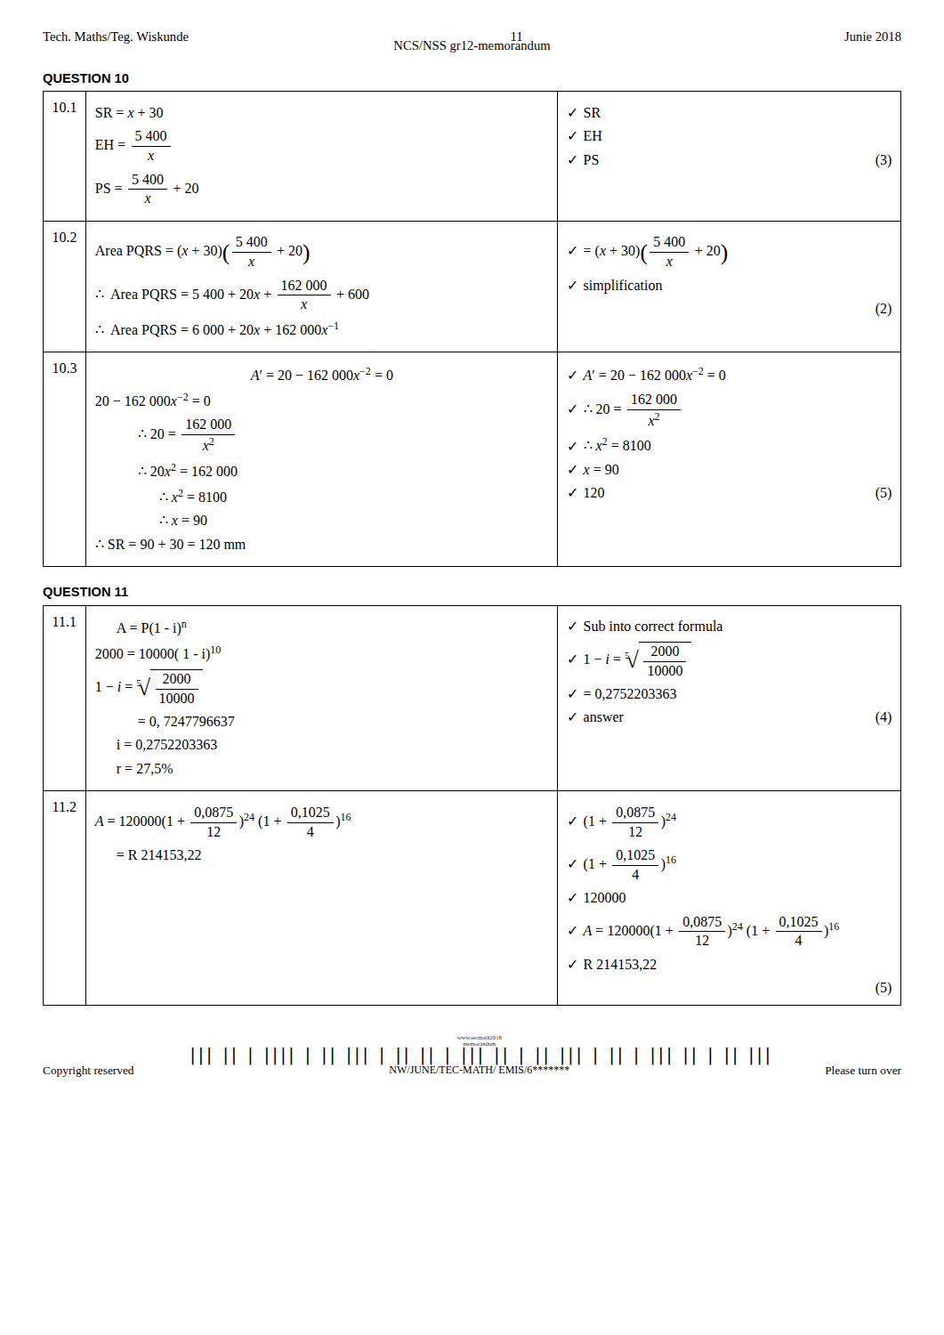Tech. Maths/Teg. Wiskunde
11
Junie 2018
NCS/NSS gr12-memorandum
QUESTION 10
| 10.1 | SR = x + 30 EH = 5 400 x PS = 5 400 x + 20 | SR EH PS (3) |
| 10.2 | Area PQRS = ( x + 30) ( 5 400 x + 20 ) ∴ Area PQRS = 5 400 + 20 x + 162 000 x + 600 ∴ Area PQRS = 6 000 + 20 x + 162 000 x −1 | = ( x + 30) ( 5 400 x + 20 ) simplification (2) |
| 10.3 | A ′ = 20 − 162 000 x −2 = 0 20 − 162 000 x −2 = 0 ∴ 20 = 162 000 x 2 ∴ 20 x 2 = 162 000 ∴ x 2 = 8100 ∴ x = 90 ∴ SR = 90 + 30 = 120 mm | A ′ = 20 − 162 000 x −2 = 0 ∴ 20 = 162 000 x 2 ∴ x 2 = 8100 x = 90 120 (5) |
QUESTION 11
| 11.1 | A = P(1 - i) n 2000 = 10000( 1 - i) 10 1 − i = 5 √ 2000 10000 = 0, 7247796637 i = 0,2752203363 r = 27,5% | Sub into correct formula 1 − i = 5 √ 2000 10000 = 0,2752203363 answer (4) |
| 11.2 | A = 120000(1 + 0,0875 12 ) 24 (1 + 0,1025 4 ) 16 = R 214153,22 | (1 + 0,0875 12 ) 24 (1 + 0,1025 4 ) 16 120000 A = 120000(1 + 0,0875 12 ) 24 (1 + 0,1025 4 ) 16 R 214153,22 (5) |
Copyright reserved
www.tecmath2018
memorandum
||| || | |||| | || ||| | || || | ||| || | || ||| | || | ||| || | || |||
NW/JUNE/TEC-MATH/ EMIS/6*******
Please turn over